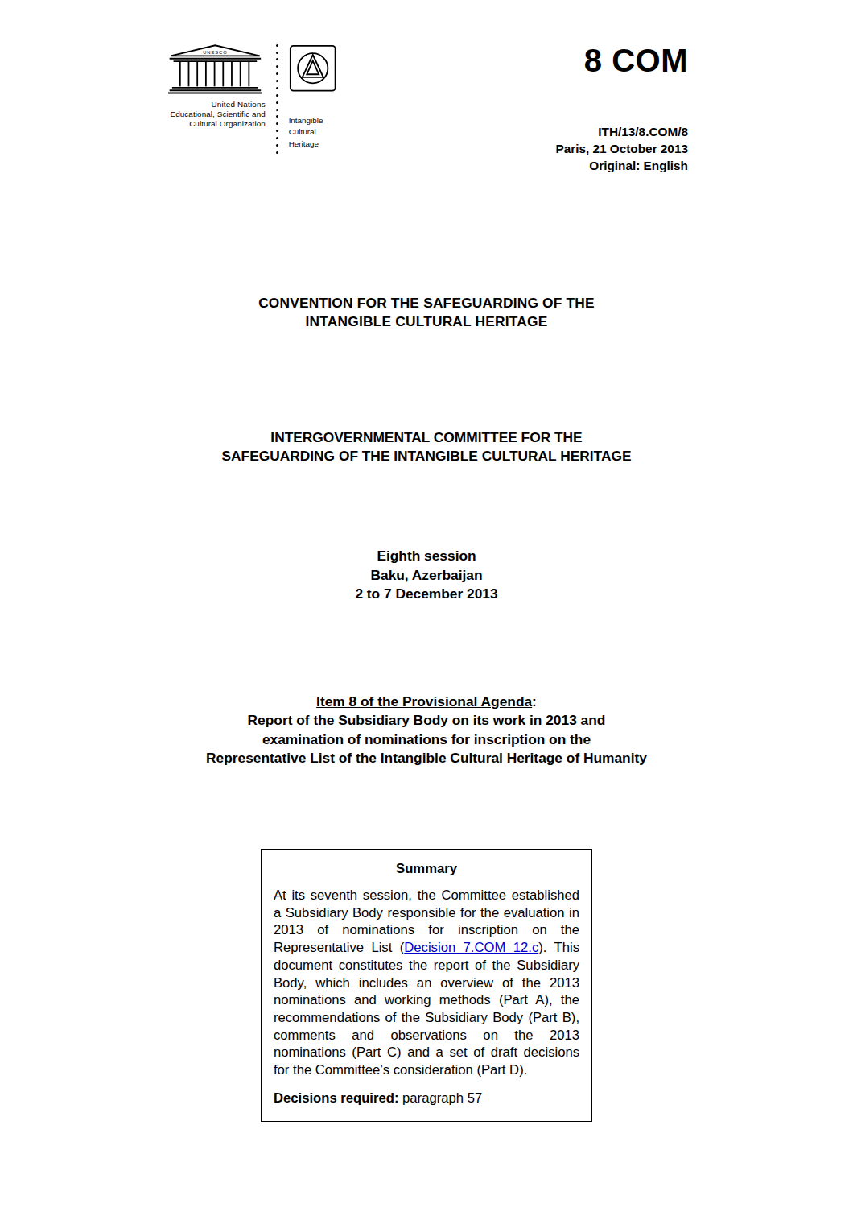UNESCO
United Nations
Educational, Scientific and
Cultural Organization
Intangible
Cultural
Heritage
8 COM
ITH/13/8.COM/8
Paris, 21 October 2013
Original: English
CONVENTION FOR THE SAFEGUARDING OF THE
INTANGIBLE CULTURAL HERITAGE
INTERGOVERNMENTAL COMMITTEE FOR THE
SAFEGUARDING OF THE INTANGIBLE CULTURAL HERITAGE
Eighth session
Baku, Azerbaijan
2 to 7 December 2013
Item 8 of the Provisional Agenda:
Report of the Subsidiary Body on its work in 2013 and
examination of nominations for inscription on the
Representative List of the Intangible Cultural Heritage of Humanity
Summary
At its seventh session, the Committee established a Subsidiary Body responsible for the evaluation in 2013 of nominations for inscription on the Representative List (Decision 7.COM 12.c). This document constitutes the report of the Subsidiary Body, which includes an overview of the 2013 nominations and working methods (Part A), the recommendations of the Subsidiary Body (Part B), comments and observations on the 2013 nominations (Part C) and a set of draft decisions for the Committee’s consideration (Part D).
Decisions required: paragraph 57